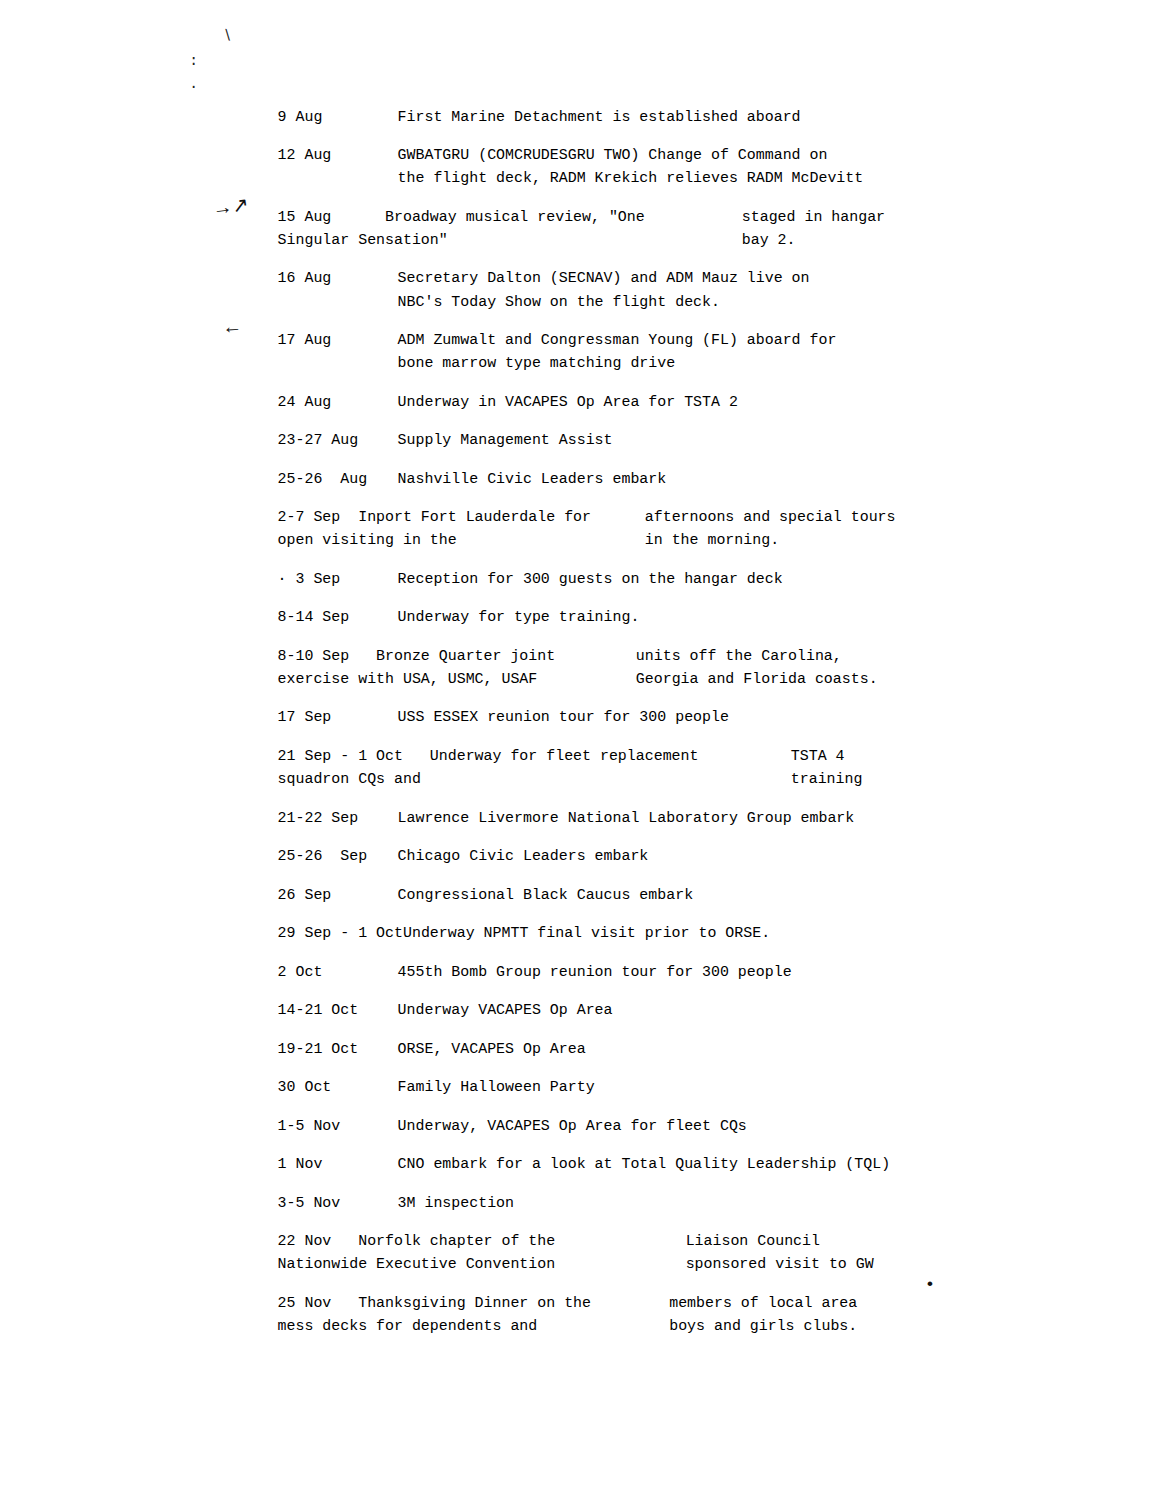\ :
.
→↗
←
9 Aug First Marine Detachment is established aboard
12 Aug GWBATGRU (COMCRUDESGRU TWO) Change of Command on
the flight deck, RADM Krekich relieves RADM McDevitt
15 Aug Broadway musical review, "One Singular Sensation" staged in hangar bay 2.
16 Aug Secretary Dalton (SECNAV) and ADM Mauz live on
NBC's Today Show on the flight deck.
17 Aug ADM Zumwalt and Congressman Young (FL) aboard for
bone marrow type matching drive
24 Aug Underway in VACAPES Op Area for TSTA 2
23-27 Aug Supply Management Assist
25-26 Aug Nashville Civic Leaders embark
2-7 Sep Inport Fort Lauderdale for open visiting in the afternoons and special tours in the morning.
· 3 Sep Reception for 300 guests on the hangar deck
8-14 Sep Underway for type training.
8-10 Sep Bronze Quarter joint exercise with USA, USMC, USAF units off the Carolina, Georgia and Florida coasts.
17 Sep USS ESSEX reunion tour for 300 people
21 Sep - 1 Oct Underway for fleet replacement squadron CQs and TSTA 4 training
21-22 Sep Lawrence Livermore National Laboratory Group embark
25-26 Sep Chicago Civic Leaders embark
26 Sep Congressional Black Caucus embark
29 Sep - 1 Oct Underway NPMTT final visit prior to ORSE.
2 Oct 455th Bomb Group reunion tour for 300 people
14-21 Oct Underway VACAPES Op Area
19-21 Oct ORSE, VACAPES Op Area
30 Oct Family Halloween Party
1-5 Nov Underway, VACAPES Op Area for fleet CQs
1 Nov CNO embark for a look at Total Quality Leadership (TQL)
3-5 Nov 3M inspection
22 Nov Norfolk chapter of the Nationwide Executive Convention Liaison Council sponsored visit to GW
25 Nov Thanksgiving Dinner on the mess decks for dependents and members of local area boys and girls clubs.
•